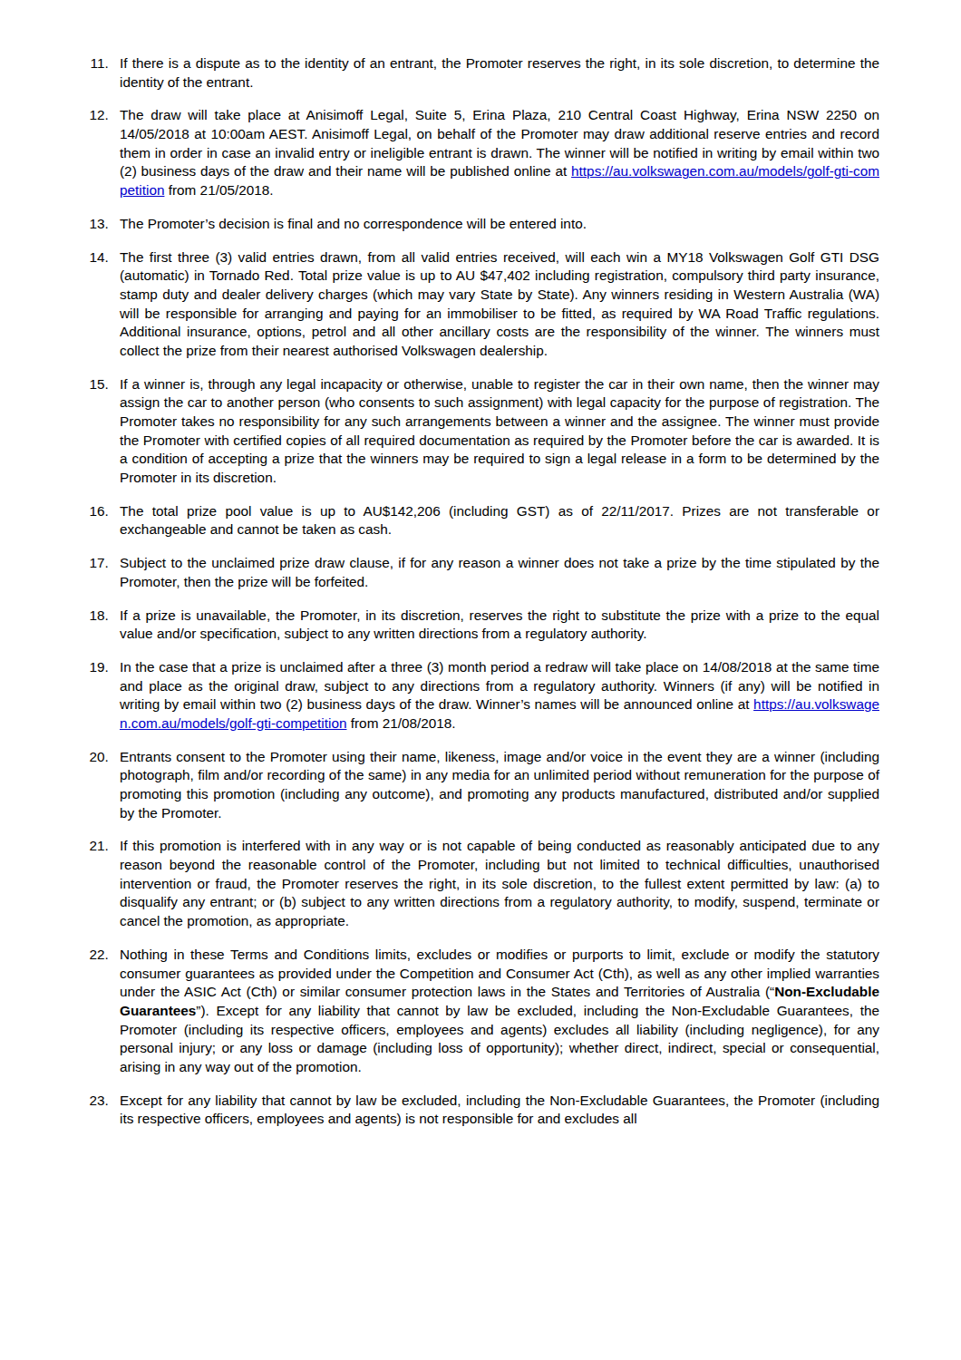If there is a dispute as to the identity of an entrant, the Promoter reserves the right, in its sole discretion, to determine the identity of the entrant.
The draw will take place at Anisimoff Legal, Suite 5, Erina Plaza, 210 Central Coast Highway, Erina NSW 2250 on 14/05/2018 at 10:00am AEST. Anisimoff Legal, on behalf of the Promoter may draw additional reserve entries and record them in order in case an invalid entry or ineligible entrant is drawn. The winner will be notified in writing by email within two (2) business days of the draw and their name will be published online at https://au.volkswagen.com.au/models/golf-gti-competition from 21/05/2018.
The Promoter’s decision is final and no correspondence will be entered into.
The first three (3) valid entries drawn, from all valid entries received, will each win a MY18 Volkswagen Golf GTI DSG (automatic) in Tornado Red. Total prize value is up to AU $47,402 including registration, compulsory third party insurance, stamp duty and dealer delivery charges (which may vary State by State). Any winners residing in Western Australia (WA) will be responsible for arranging and paying for an immobiliser to be fitted, as required by WA Road Traffic regulations. Additional insurance, options, petrol and all other ancillary costs are the responsibility of the winner. The winners must collect the prize from their nearest authorised Volkswagen dealership.
If a winner is, through any legal incapacity or otherwise, unable to register the car in their own name, then the winner may assign the car to another person (who consents to such assignment) with legal capacity for the purpose of registration. The Promoter takes no responsibility for any such arrangements between a winner and the assignee. The winner must provide the Promoter with certified copies of all required documentation as required by the Promoter before the car is awarded. It is a condition of accepting a prize that the winners may be required to sign a legal release in a form to be determined by the Promoter in its discretion.
The total prize pool value is up to AU$142,206 (including GST) as of 22/11/2017. Prizes are not transferable or exchangeable and cannot be taken as cash.
Subject to the unclaimed prize draw clause, if for any reason a winner does not take a prize by the time stipulated by the Promoter, then the prize will be forfeited.
If a prize is unavailable, the Promoter, in its discretion, reserves the right to substitute the prize with a prize to the equal value and/or specification, subject to any written directions from a regulatory authority.
In the case that a prize is unclaimed after a three (3) month period a redraw will take place on 14/08/2018 at the same time and place as the original draw, subject to any directions from a regulatory authority. Winners (if any) will be notified in writing by email within two (2) business days of the draw. Winner’s names will be announced online at https://au.volkswagen.com.au/models/golf-gti-competition from 21/08/2018.
Entrants consent to the Promoter using their name, likeness, image and/or voice in the event they are a winner (including photograph, film and/or recording of the same) in any media for an unlimited period without remuneration for the purpose of promoting this promotion (including any outcome), and promoting any products manufactured, distributed and/or supplied by the Promoter.
If this promotion is interfered with in any way or is not capable of being conducted as reasonably anticipated due to any reason beyond the reasonable control of the Promoter, including but not limited to technical difficulties, unauthorised intervention or fraud, the Promoter reserves the right, in its sole discretion, to the fullest extent permitted by law: (a) to disqualify any entrant; or (b) subject to any written directions from a regulatory authority, to modify, suspend, terminate or cancel the promotion, as appropriate.
Nothing in these Terms and Conditions limits, excludes or modifies or purports to limit, exclude or modify the statutory consumer guarantees as provided under the Competition and Consumer Act (Cth), as well as any other implied warranties under the ASIC Act (Cth) or similar consumer protection laws in the States and Territories of Australia (“Non-Excludable Guarantees”). Except for any liability that cannot by law be excluded, including the Non-Excludable Guarantees, the Promoter (including its respective officers, employees and agents) excludes all liability (including negligence), for any personal injury; or any loss or damage (including loss of opportunity); whether direct, indirect, special or consequential, arising in any way out of the promotion.
Except for any liability that cannot by law be excluded, including the Non-Excludable Guarantees, the Promoter (including its respective officers, employees and agents) is not responsible for and excludes all